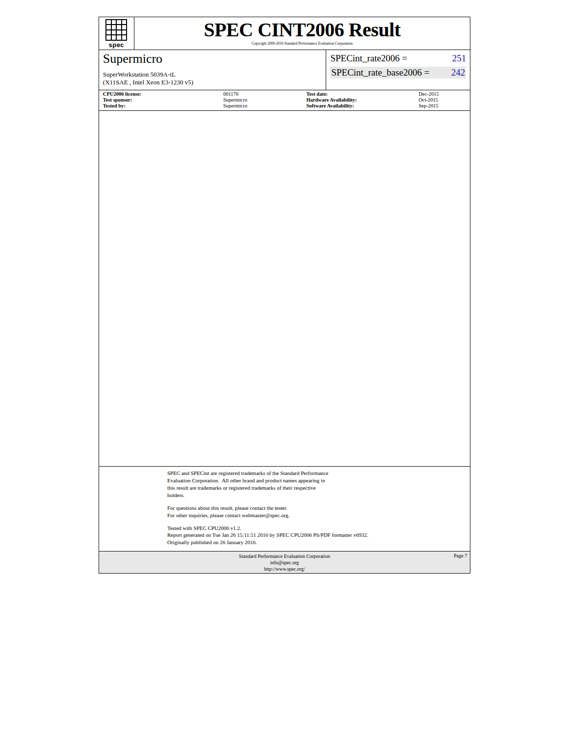spec
SPEC CINT2006 Result
Copyright 2006-2016 Standard Performance Evaluation Corporation
Supermicro
SuperWorkstation 5039A-iL
(X11SAE , Intel Xeon E3-1230 v5)
SPECint_rate2006 = 251
SPECint_rate_base2006 = 242
| CPU2006 license: | 001176 |
| Test sponsor: | Supermicro |
| Tested by: | Supermicro |
| Test date: | Dec-2015 |
| Hardware Availability: | Oct-2015 |
| Software Availability: | Sep-2015 |
SPEC and SPECint are registered trademarks of the Standard Performance
Evaluation Corporation. All other brand and product names appearing in
this result are trademarks or registered trademarks of their respective
holders.
For questions about this result, please contact the tester.
For other inquiries, please contact webmaster@spec.org.
Tested with SPEC CPU2006 v1.2.
Report generated on Tue Jan 26 15:11:51 2016 by SPEC CPU2006 PS/PDF formatter v6932.
Originally published on 26 January 2016.
Standard Performance Evaluation Corporation
info@spec.org
http://www.spec.org/
Page 7